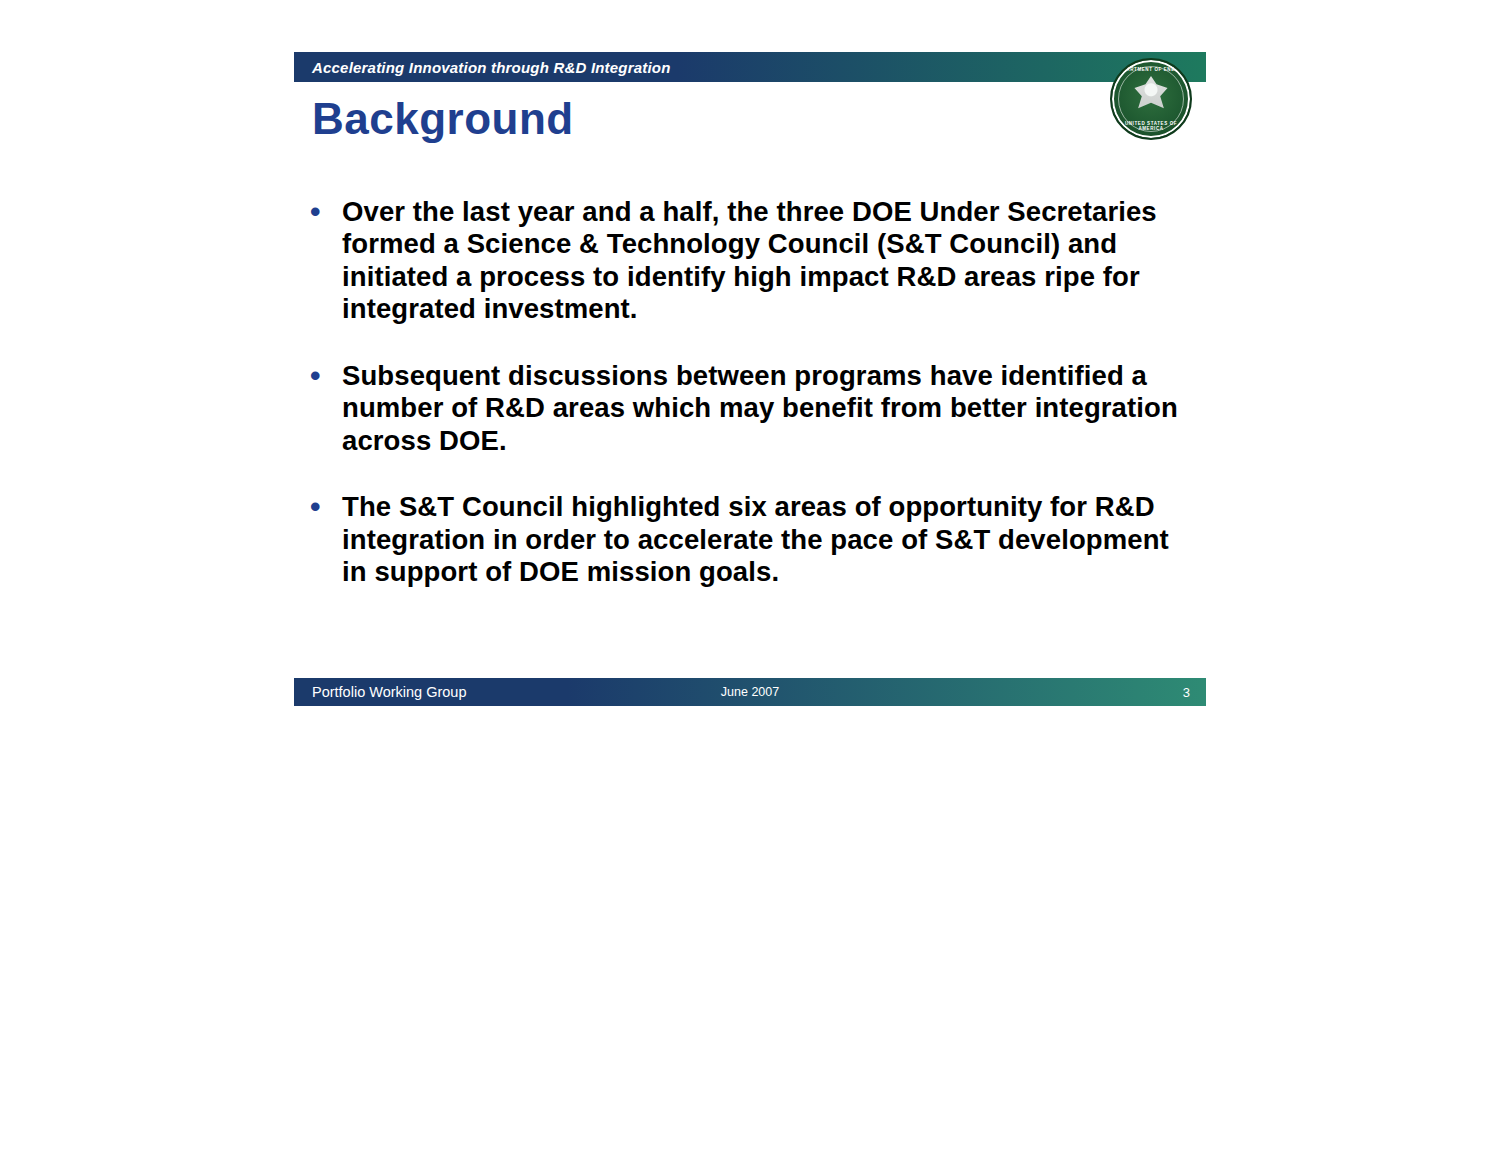Accelerating Innovation through R&D Integration
Department of Energy
United States of America
Background
Over the last year and a half, the three DOE Under Secretaries formed a Science & Technology Council (S&T Council) and initiated a process to identify high impact R&D areas ripe for integrated investment.
Subsequent discussions between programs have identified a number of R&D areas which may benefit from better integration across DOE.
The S&T Council highlighted six areas of opportunity for R&D integration in order to accelerate the pace of S&T development in support of DOE mission goals.
Portfolio Working Group
June 2007
3